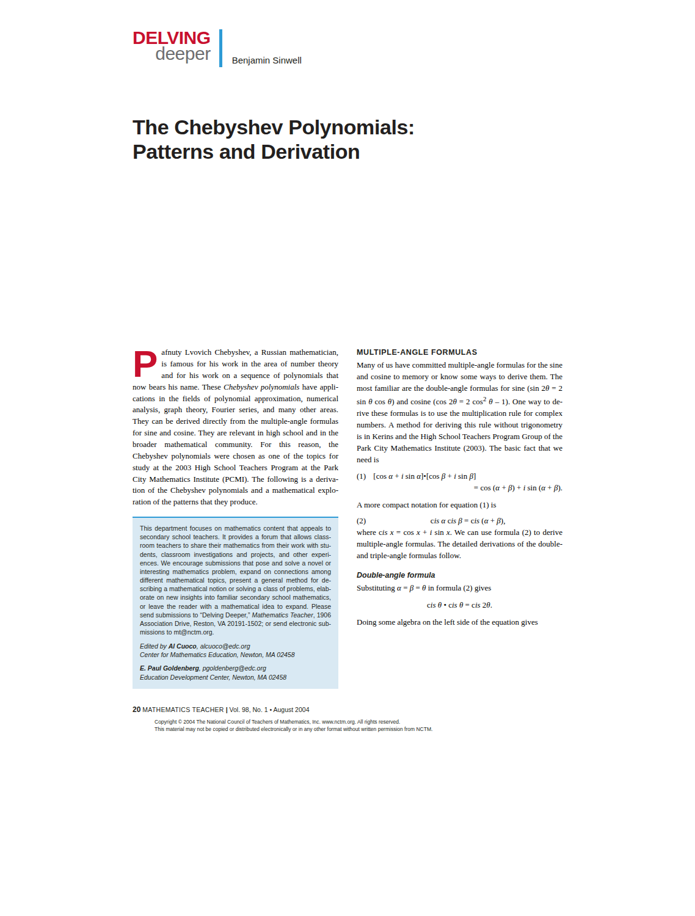Delving
deeper
Benjamin Sinwell
The Chebyshev Polynomials:
Patterns and Derivation
Pafnuty Lvovich Chebyshev, a Russian mathematician, is famous for his work in the area of number theory and for his work on a sequence of polynomials that now bears his name. These Chebyshev polynomials have applications in the fields of polynomial approximation, numerical analysis, graph theory, Fourier series, and many other areas. They can be derived directly from the multiple-angle formulas for sine and cosine. They are relevant in high school and in the broader mathematical community. For this reason, the Chebyshev polynomials were chosen as one of the topics for study at the 2003 High School Teachers Program at the Park City Mathematics Institute (PCMI). The following is a derivation of the Chebyshev polynomials and a mathematical exploration of the patterns that they produce.
This department focuses on mathematics content that appeals to secondary school teachers. It provides a forum that allows classroom teachers to share their mathematics from their work with students, classroom investigations and projects, and other experiences. We encourage submissions that pose and solve a novel or interesting mathematics problem, expand on connections among different mathematical topics, present a general method for describing a mathematical notion or solving a class of problems, elaborate on new insights into familiar secondary school mathematics, or leave the reader with a mathematical idea to expand. Please send submissions to “Delving Deeper,” Mathematics Teacher, 1906 Association Drive, Reston, VA 20191-1502; or send electronic submissions to mt@nctm.org.
Edited by Al Cuoco, alcuoco@edc.org
Center for Mathematics Education, Newton, MA 02458
E. Paul Goldenberg, pgoldenberg@edc.org
Education Development Center, Newton, MA 02458
Multiple-Angle Formulas
Many of us have committed multiple-angle formulas for the sine and cosine to memory or know some ways to derive them. The most familiar are the double-angle formulas for sine (sin 2θ = 2 sin θ cos θ) and cosine (cos 2θ = 2 cos2 θ – 1). One way to derive these formulas is to use the multiplication rule for complex numbers. A method for deriving this rule without trigonometry is in Kerins and the High School Teachers Program Group of the Park City Mathematics Institute (2003). The basic fact that we need is
(1)
[cos α + i sin α]•[cos β + i sin β] = cos (α + β) + i sin (α + β).
A more compact notation for equation (1) is
(2)
cis α cis β = cis (α + β),
where cis x = cos x + i sin x. We can use formula (2) to derive multiple-angle formulas. The detailed derivations of the double- and triple-angle formulas follow.
Double-angle formula
Substituting α = β = θ in formula (2) gives
cis θ • cis θ = cis 2θ.
Doing some algebra on the left side of the equation gives
20 MATHEMATICS TEACHER | Vol. 98, No. 1 • August 2004
Copyright © 2004 The National Council of Teachers of Mathematics, Inc. www.nctm.org. All rights reserved.
This material may not be copied or distributed electronically or in any other format without written permission from NCTM.